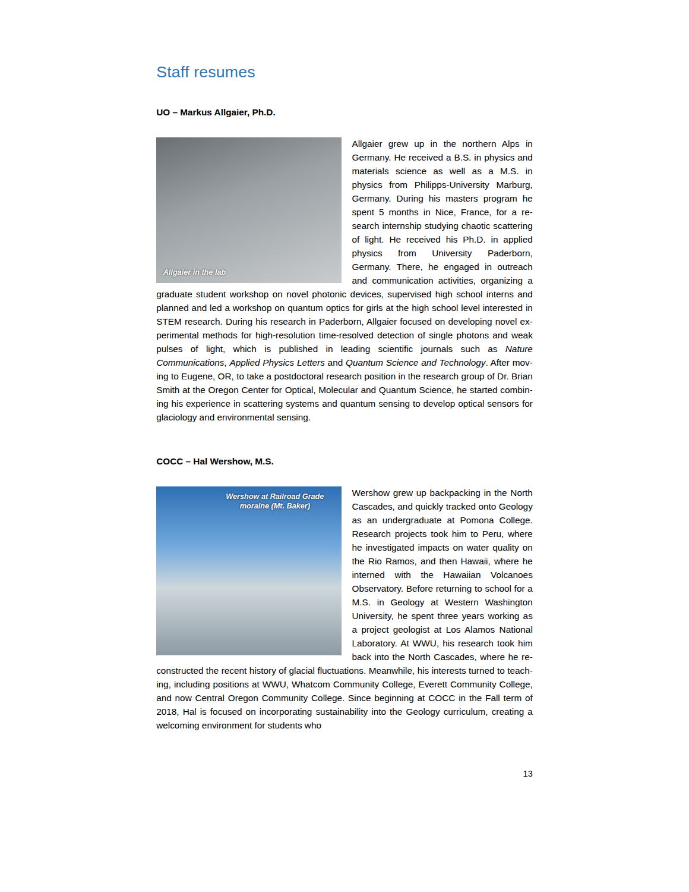Staff resumes
UO – Markus Allgaier, Ph.D.
Allgaier in the lab
Allgaier grew up in the northern Alps in Germany. He received a B.S. in physics and materials science as well as a M.S. in physics from Philipps-University Marburg, Germany. During his masters program he spent 5 months in Nice, France, for a research internship studying chaotic scattering of light. He received his Ph.D. in applied physics from University Paderborn, Germany. There, he engaged in outreach and communication activities, organizing a graduate student workshop on novel photonic devices, supervised high school interns and planned and led a workshop on quantum optics for girls at the high school level interested in STEM research. During his research in Paderborn, Allgaier focused on developing novel experimental methods for high-resolution time-resolved detection of single photons and weak pulses of light, which is published in leading scientific journals such as Nature Communications, Applied Physics Letters and Quantum Science and Technology. After moving to Eugene, OR, to take a postdoctoral research position in the research group of Dr. Brian Smith at the Oregon Center for Optical, Molecular and Quantum Science, he started combining his experience in scattering systems and quantum sensing to develop optical sensors for glaciology and environmental sensing.
COCC – Hal Wershow, M.S.
Wershow at Railroad Grade moraine (Mt. Baker)
Wershow grew up backpacking in the North Cascades, and quickly tracked onto Geology as an undergraduate at Pomona College. Research projects took him to Peru, where he investigated impacts on water quality on the Rio Ramos, and then Hawaii, where he interned with the Hawaiian Volcanoes Observatory. Before returning to school for a M.S. in Geology at Western Washington University, he spent three years working as a project geologist at Los Alamos National Laboratory. At WWU, his research took him back into the North Cascades, where he reconstructed the recent history of glacial fluctuations. Meanwhile, his interests turned to teaching, including positions at WWU, Whatcom Community College, Everett Community College, and now Central Oregon Community College. Since beginning at COCC in the Fall term of 2018, Hal is focused on incorporating sustainability into the Geology curriculum, creating a welcoming environment for students who
13